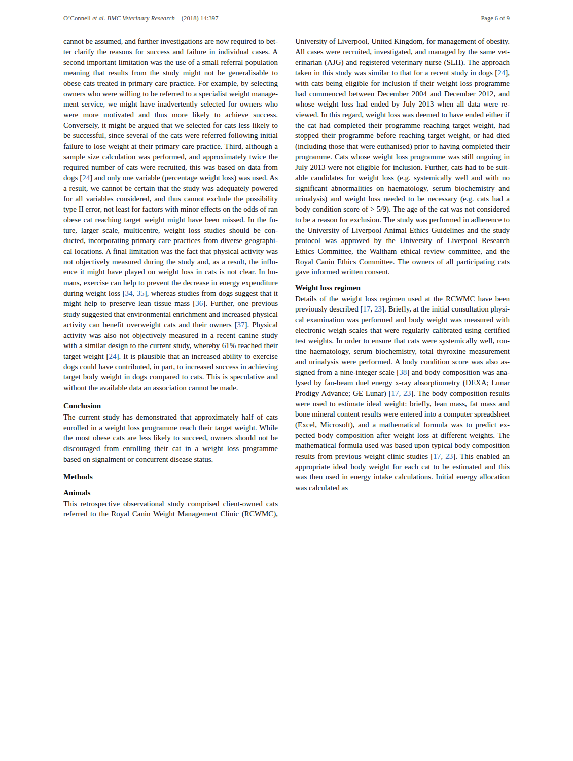O’Connell et al. BMC Veterinary Research (2018) 14:397
Page 6 of 9
cannot be assumed, and further investigations are now required to better clarify the reasons for success and failure in individual cases. A second important limitation was the use of a small referral population meaning that results from the study might not be generalisable to obese cats treated in primary care practice. For example, by selecting owners who were willing to be referred to a specialist weight management service, we might have inadvertently selected for owners who were more motivated and thus more likely to achieve success. Conversely, it might be argued that we selected for cats less likely to be successful, since several of the cats were referred following initial failure to lose weight at their primary care practice. Third, although a sample size calculation was performed, and approximately twice the required number of cats were recruited, this was based on data from dogs [24] and only one variable (percentage weight loss) was used. As a result, we cannot be certain that the study was adequately powered for all variables considered, and thus cannot exclude the possibility type II error, not least for factors with minor effects on the odds of ran obese cat reaching target weight might have been missed. In the future, larger scale, multicentre, weight loss studies should be conducted, incorporating primary care practices from diverse geographical locations. A final limitation was the fact that physical activity was not objectively measured during the study and, as a result, the influence it might have played on weight loss in cats is not clear. In humans, exercise can help to prevent the decrease in energy expenditure during weight loss [34, 35], whereas studies from dogs suggest that it might help to preserve lean tissue mass [36]. Further, one previous study suggested that environmental enrichment and increased physical activity can benefit overweight cats and their owners [37]. Physical activity was also not objectively measured in a recent canine study with a similar design to the current study, whereby 61% reached their target weight [24]. It is plausible that an increased ability to exercise dogs could have contributed, in part, to increased success in achieving target body weight in dogs compared to cats. This is speculative and without the available data an association cannot be made.
Conclusion
The current study has demonstrated that approximately half of cats enrolled in a weight loss programme reach their target weight. While the most obese cats are less likely to succeed, owners should not be discouraged from enrolling their cat in a weight loss programme based on signalment or concurrent disease status.
Methods
Animals
This retrospective observational study comprised client-owned cats referred to the Royal Canin Weight Management Clinic (RCWMC), University of Liverpool, United Kingdom, for management of obesity. All cases were recruited, investigated, and managed by the same veterinarian (AJG) and registered veterinary nurse (SLH). The approach taken in this study was similar to that for a recent study in dogs [24], with cats being eligible for inclusion if their weight loss programme had commenced between December 2004 and December 2012, and whose weight loss had ended by July 2013 when all data were reviewed. In this regard, weight loss was deemed to have ended either if the cat had completed their programme reaching target weight, had stopped their programme before reaching target weight, or had died (including those that were euthanised) prior to having completed their programme. Cats whose weight loss programme was still ongoing in July 2013 were not eligible for inclusion. Further, cats had to be suitable candidates for weight loss (e.g. systemically well and with no significant abnormalities on haematology, serum biochemistry and urinalysis) and weight loss needed to be necessary (e.g. cats had a body condition score of > 5/9). The age of the cat was not considered to be a reason for exclusion. The study was performed in adherence to the University of Liverpool Animal Ethics Guidelines and the study protocol was approved by the University of Liverpool Research Ethics Committee, the Waltham ethical review committee, and the Royal Canin Ethics Committee. The owners of all participating cats gave informed written consent.
Weight loss regimen
Details of the weight loss regimen used at the RCWMC have been previously described [17, 23]. Briefly, at the initial consultation physical examination was performed and body weight was measured with electronic weigh scales that were regularly calibrated using certified test weights. In order to ensure that cats were systemically well, routine haematology, serum biochemistry, total thyroxine measurement and urinalysis were performed. A body condition score was also assigned from a nine-integer scale [38] and body composition was analysed by fan-beam duel energy x-ray absorptiometry (DEXA; Lunar Prodigy Advance; GE Lunar) [17, 23]. The body composition results were used to estimate ideal weight: briefly, lean mass, fat mass and bone mineral content results were entered into a computer spreadsheet (Excel, Microsoft), and a mathematical formula was to predict expected body composition after weight loss at different weights. The mathematical formula used was based upon typical body composition results from previous weight clinic studies [17, 23]. This enabled an appropriate ideal body weight for each cat to be estimated and this was then used in energy intake calculations. Initial energy allocation was calculated as